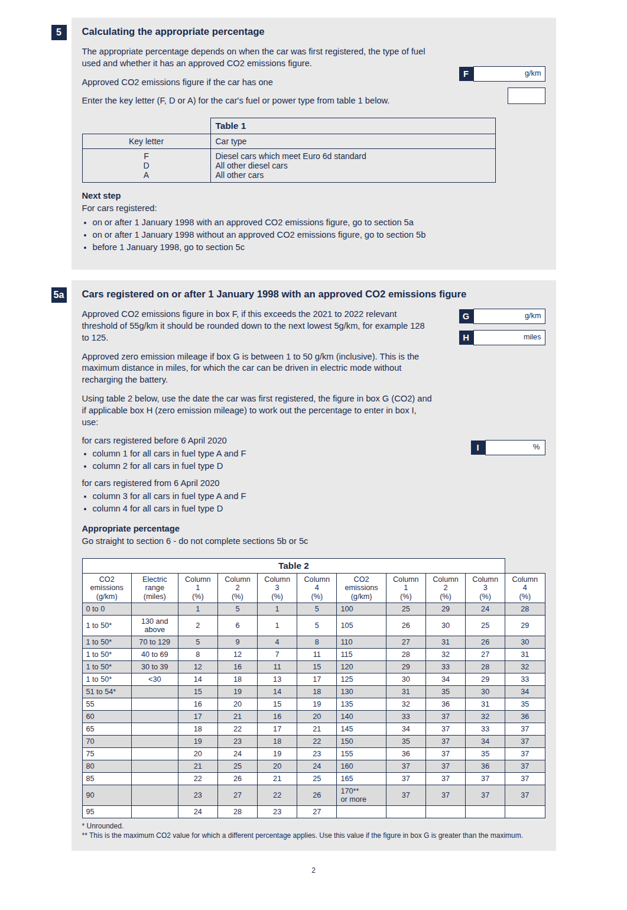5
Calculating the appropriate percentage
The appropriate percentage depends on when the car was first registered, the type of fuel used and whether it has an approved CO2 emissions figure.
Approved CO2 emissions figure if the car has one
Enter the key letter (F, D or A) for the car's fuel or power type from table 1 below.
F g/km
| | Table 1 |
| Key letter | Car type |
| F D A | Diesel cars which meet Euro 6d standard All other diesel cars All other cars |
Next step
For cars registered:
on or after 1 January 1998 with an approved CO2 emissions figure, go to section 5a
on or after 1 January 1998 without an approved CO2 emissions figure, go to section 5b
before 1 January 1998, go to section 5c
5a
Cars registered on or after 1 January 1998 with an approved CO2 emissions figure
Approved CO2 emissions figure in box F, if this exceeds the 2021 to 2022 relevant threshold of 55g/km it should be rounded down to the next lowest 5g/km, for example 128 to 125.
Approved zero emission mileage if box G is between 1 to 50 g/km (inclusive). This is the maximum distance in miles, for which the car can be driven in electric mode without recharging the battery.
Using table 2 below, use the date the car was first registered, the figure in box G (CO2) and if applicable box H (zero emission mileage) to work out the percentage to enter in box I, use:
for cars registered before 6 April 2020
column 1 for all cars in fuel type A and F
column 2 for all cars in fuel type D
for cars registered from 6 April 2020
column 3 for all cars in fuel type A and F
column 4 for all cars in fuel type D
Appropriate percentage
Go straight to section 6 - do not complete sections 5b or 5c
G g/km
H miles
I %
| Table 2 |
| --- |
| CO2 emissions (g/km) | Electric range (miles) | Column 1 (%) | Column 2 (%) | Column 3 (%) | Column 4 (%) | CO2 emissions (g/km) | Column 1 (%) | Column 2 (%) | Column 3 (%) | Column 4 (%) |
| 0 to 0 | | 1 | 5 | 1 | 5 | 100 | 25 | 29 | 24 | 28 |
| 1 to 50* | 130 and above | 2 | 6 | 1 | 5 | 105 | 26 | 30 | 25 | 29 |
| 1 to 50* | 70 to 129 | 5 | 9 | 4 | 8 | 110 | 27 | 31 | 26 | 30 |
| 1 to 50* | 40 to 69 | 8 | 12 | 7 | 11 | 115 | 28 | 32 | 27 | 31 |
| 1 to 50* | 30 to 39 | 12 | 16 | 11 | 15 | 120 | 29 | 33 | 28 | 32 |
| 1 to 50* | <30 | 14 | 18 | 13 | 17 | 125 | 30 | 34 | 29 | 33 |
| 51 to 54* | | 15 | 19 | 14 | 18 | 130 | 31 | 35 | 30 | 34 |
| 55 | | 16 | 20 | 15 | 19 | 135 | 32 | 36 | 31 | 35 |
| 60 | | 17 | 21 | 16 | 20 | 140 | 33 | 37 | 32 | 36 |
| 65 | | 18 | 22 | 17 | 21 | 145 | 34 | 37 | 33 | 37 |
| 70 | | 19 | 23 | 18 | 22 | 150 | 35 | 37 | 34 | 37 |
| 75 | | 20 | 24 | 19 | 23 | 155 | 36 | 37 | 35 | 37 |
| 80 | | 21 | 25 | 20 | 24 | 160 | 37 | 37 | 36 | 37 |
| 85 | | 22 | 26 | 21 | 25 | 165 | 37 | 37 | 37 | 37 |
| 90 | | 23 | 27 | 22 | 26 | 170** or more | 37 | 37 | 37 | 37 |
| 95 | | 24 | 28 | 23 | 27 | | | | | |
* Unrounded.
** This is the maximum CO2 value for which a different percentage applies. Use this value if the figure in box G is greater than the maximum.
2